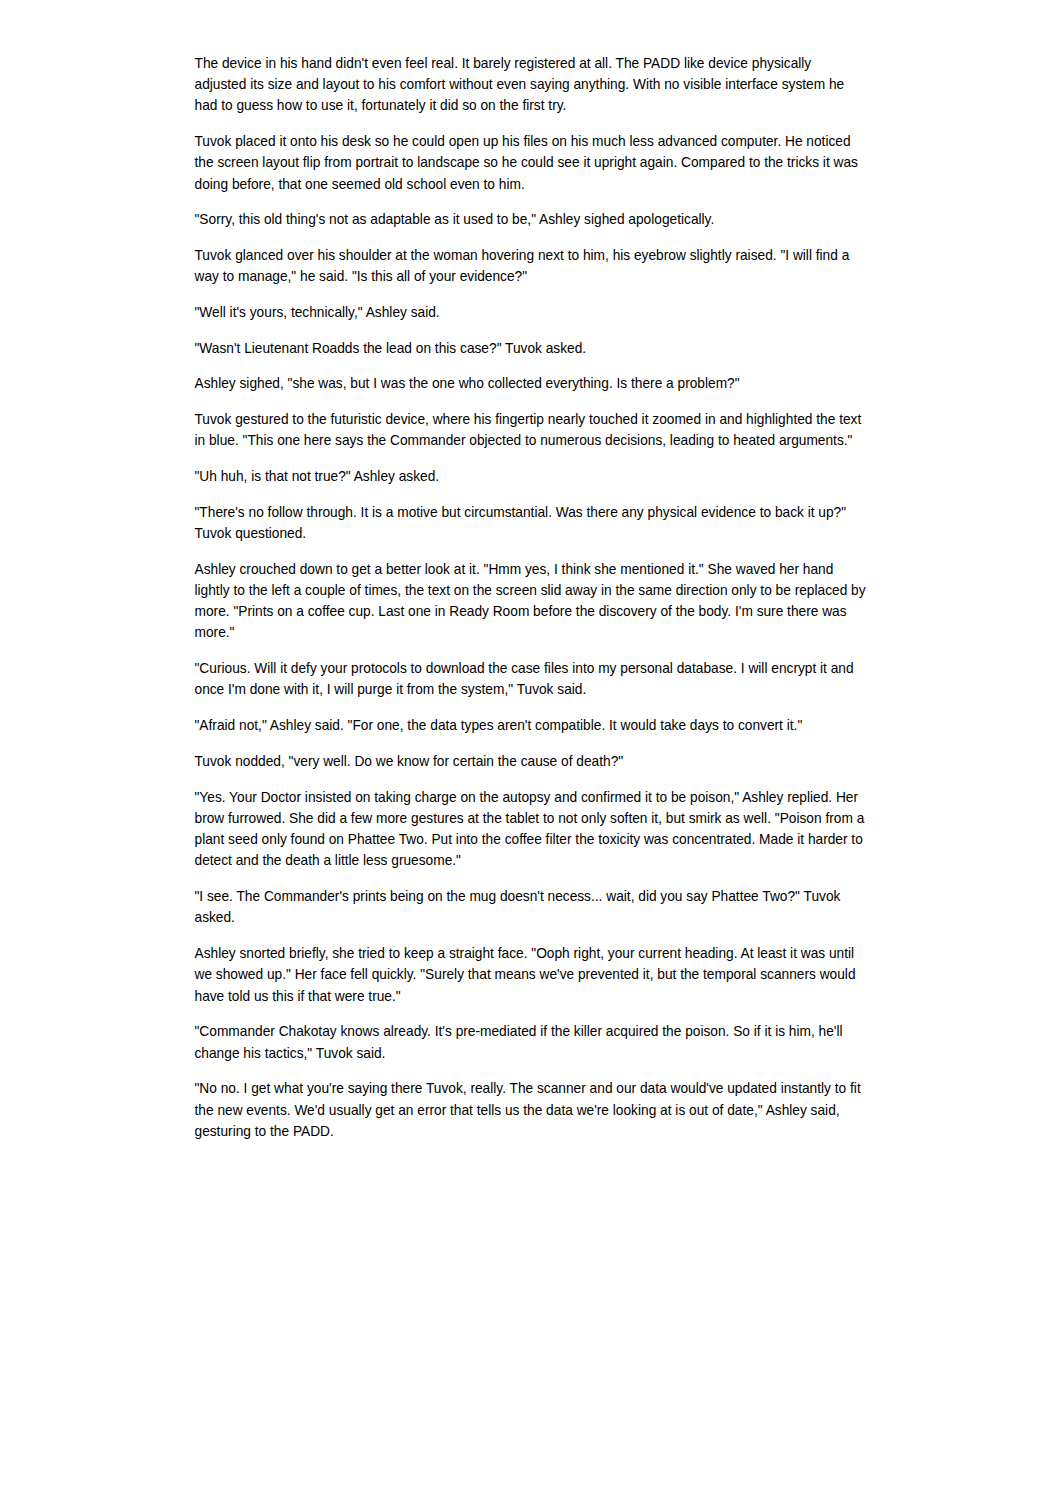The device in his hand didn't even feel real. It barely registered at all. The PADD like device physically adjusted its size and layout to his comfort without even saying anything. With no visible interface system he had to guess how to use it, fortunately it did so on the first try.
Tuvok placed it onto his desk so he could open up his files on his much less advanced computer. He noticed the screen layout flip from portrait to landscape so he could see it upright again. Compared to the tricks it was doing before, that one seemed old school even to him.
"Sorry, this old thing's not as adaptable as it used to be," Ashley sighed apologetically.
Tuvok glanced over his shoulder at the woman hovering next to him, his eyebrow slightly raised. "I will find a way to manage," he said. "Is this all of your evidence?"
"Well it's yours, technically," Ashley said.
"Wasn't Lieutenant Roadds the lead on this case?" Tuvok asked.
Ashley sighed, "she was, but I was the one who collected everything. Is there a problem?"
Tuvok gestured to the futuristic device, where his fingertip nearly touched it zoomed in and highlighted the text in blue. "This one here says the Commander objected to numerous decisions, leading to heated arguments."
"Uh huh, is that not true?" Ashley asked.
"There's no follow through. It is a motive but circumstantial. Was there any physical evidence to back it up?" Tuvok questioned.
Ashley crouched down to get a better look at it. "Hmm yes, I think she mentioned it." She waved her hand lightly to the left a couple of times, the text on the screen slid away in the same direction only to be replaced by more. "Prints on a coffee cup. Last one in Ready Room before the discovery of the body. I'm sure there was more."
"Curious. Will it defy your protocols to download the case files into my personal database. I will encrypt it and once I'm done with it, I will purge it from the system," Tuvok said.
"Afraid not," Ashley said. "For one, the data types aren't compatible. It would take days to convert it."
Tuvok nodded, "very well. Do we know for certain the cause of death?"
"Yes. Your Doctor insisted on taking charge on the autopsy and confirmed it to be poison," Ashley replied. Her brow furrowed. She did a few more gestures at the tablet to not only soften it, but smirk as well. "Poison from a plant seed only found on Phattee Two. Put into the coffee filter the toxicity was concentrated. Made it harder to detect and the death a little less gruesome."
"I see. The Commander's prints being on the mug doesn't necess... wait, did you say Phattee Two?" Tuvok asked.
Ashley snorted briefly, she tried to keep a straight face. "Ooph right, your current heading. At least it was until we showed up." Her face fell quickly. "Surely that means we've prevented it, but the temporal scanners would have told us this if that were true."
"Commander Chakotay knows already. It's pre-mediated if the killer acquired the poison. So if it is him, he'll change his tactics," Tuvok said.
"No no. I get what you're saying there Tuvok, really. The scanner and our data would've updated instantly to fit the new events. We'd usually get an error that tells us the data we're looking at is out of date," Ashley said, gesturing to the PADD.